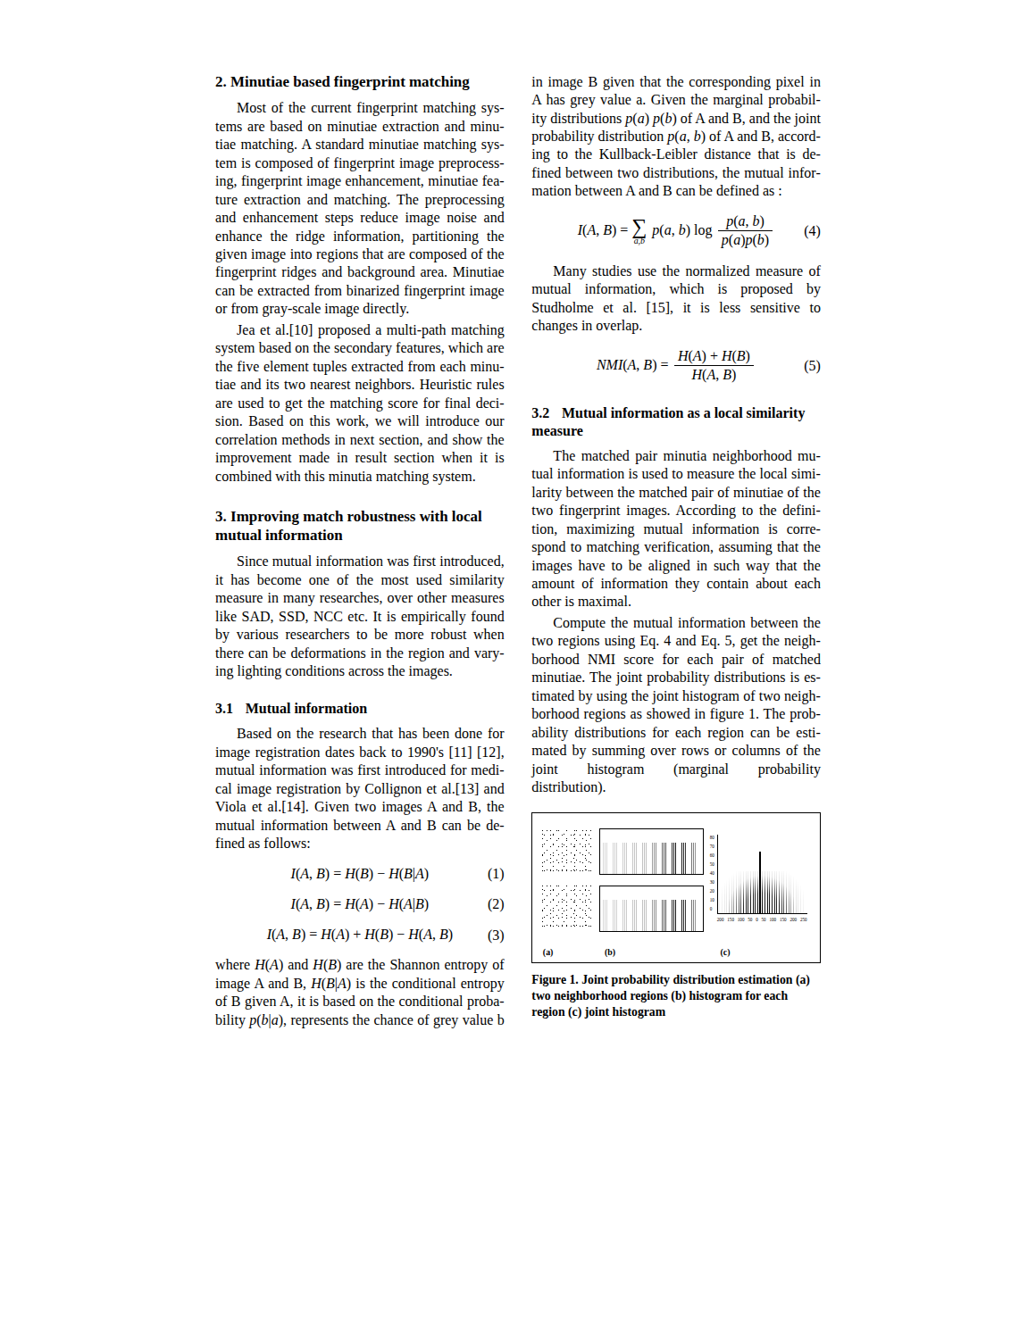2. Minutiae based fingerprint matching
Most of the current fingerprint matching systems are based on minutiae extraction and minutiae matching. A standard minutiae matching system is composed of fingerprint image preprocessing, fingerprint image enhancement, minutiae feature extraction and matching. The preprocessing and enhancement steps reduce image noise and enhance the ridge information, partitioning the given image into regions that are composed of the fingerprint ridges and background area. Minutiae can be extracted from binarized fingerprint image or from gray-scale image directly.
Jea et al.[10] proposed a multi-path matching system based on the secondary features, which are the five element tuples extracted from each minutiae and its two nearest neighbors. Heuristic rules are used to get the matching score for final decision. Based on this work, we will introduce our correlation methods in next section, and show the improvement made in result section when it is combined with this minutia matching system.
3. Improving match robustness with local mutual information
Since mutual information was first introduced, it has become one of the most used similarity measure in many researches, over other measures like SAD, SSD, NCC etc. It is empirically found by various researchers to be more robust when there can be deformations in the region and varying lighting conditions across the images.
3.1 Mutual information
Based on the research that has been done for image registration dates back to 1990's [11] [12], mutual information was first introduced for medical image registration by Collignon et al.[13] and Viola et al.[14]. Given two images A and B, the mutual information between A and B can be defined as follows:
I(A, B) = H(B) − H(B|A)(1)
I(A, B) = H(A) − H(A|B)(2)
I(A, B) = H(A) + H(B) − H(A, B)(3)
where H(A) and H(B) are the Shannon entropy of image A and B, H(B|A) is the conditional entropy of B given A, it is based on the conditional probability p(b|a), represents the chance of grey value b in image B given that the corresponding pixel in A has grey value a. Given the marginal probability distributions p(a) p(b) of A and B, and the joint probability distribution p(a, b) of A and B, according to the Kullback-Leibler distance that is defined between two distributions, the mutual information between A and B can be defined as :
I(A, B) = ∑a,b p(a, b) log p(a, b) p(a)p(b)(4)
Many studies use the normalized measure of mutual information, which is proposed by Studholme et al. [15], it is less sensitive to changes in overlap.
NMI(A, B) = H(A) + H(B) H(A, B)(5)
3.2 Mutual information as a local similarity measure
The matched pair minutia neighborhood mutual information is used to measure the local similarity between the matched pair of minutiae of the two fingerprint images. According to the definition, maximizing mutual information is correspond to matching verification, assuming that the images have to be aligned in such way that the amount of information they contain about each other is maximal.
Compute the mutual information between the two regions using Eq. 4 and Eq. 5, get the neighborhood NMI score for each pair of matched minutiae. The joint probability distributions is estimated by using the joint histogram of two neighborhood regions as showed in figure 1. The probability distributions for each region can be estimated by summing over rows or columns of the joint histogram (marginal probability distribution).
80706050403020100
20015010050050100150200250
(a) (b) (c)
Figure 1. Joint probability distribution estimation (a) two neighborhood regions (b) histogram for each region (c) joint histogram